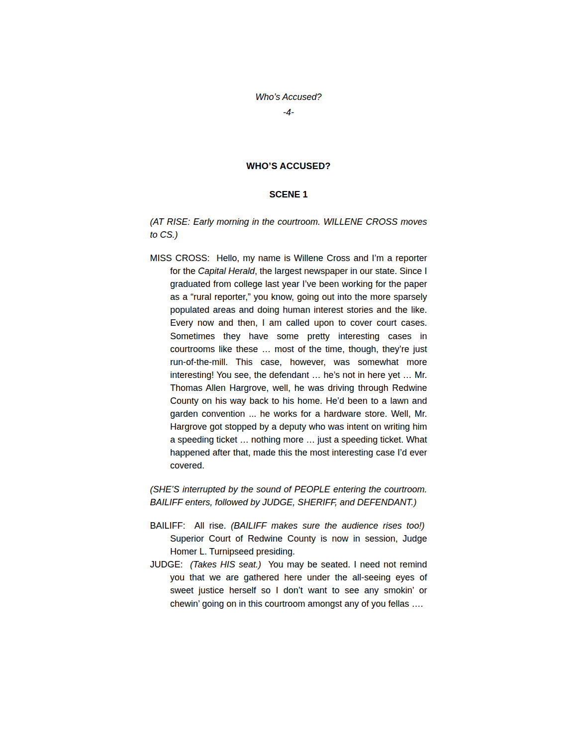Who’s Accused?
-4-
WHO’S ACCUSED?
SCENE 1
(AT RISE: Early morning in the courtroom. WILLENE CROSS moves to CS.)
MISS CROSS: Hello, my name is Willene Cross and I’m a reporter for the Capital Herald, the largest newspaper in our state. Since I graduated from college last year I’ve been working for the paper as a “rural reporter,” you know, going out into the more sparsely populated areas and doing human interest stories and the like. Every now and then, I am called upon to cover court cases. Sometimes they have some pretty interesting cases in courtrooms like these … most of the time, though, they’re just run-of-the-mill. This case, however, was somewhat more interesting! You see, the defendant … he’s not in here yet … Mr. Thomas Allen Hargrove, well, he was driving through Redwine County on his way back to his home. He’d been to a lawn and garden convention ... he works for a hardware store. Well, Mr. Hargrove got stopped by a deputy who was intent on writing him a speeding ticket … nothing more … just a speeding ticket. What happened after that, made this the most interesting case I’d ever covered.
(SHE’S interrupted by the sound of PEOPLE entering the courtroom. BAILIFF enters, followed by JUDGE, SHERIFF, and DEFENDANT.)
BAILIFF: All rise. (BAILIFF makes sure the audience rises too!) Superior Court of Redwine County is now in session, Judge Homer L. Turnipseed presiding.
JUDGE: (Takes HIS seat.) You may be seated. I need not remind you that we are gathered here under the all-seeing eyes of sweet justice herself so I don’t want to see any smokin’ or chewin’ going on in this courtroom amongst any of you fellas ….